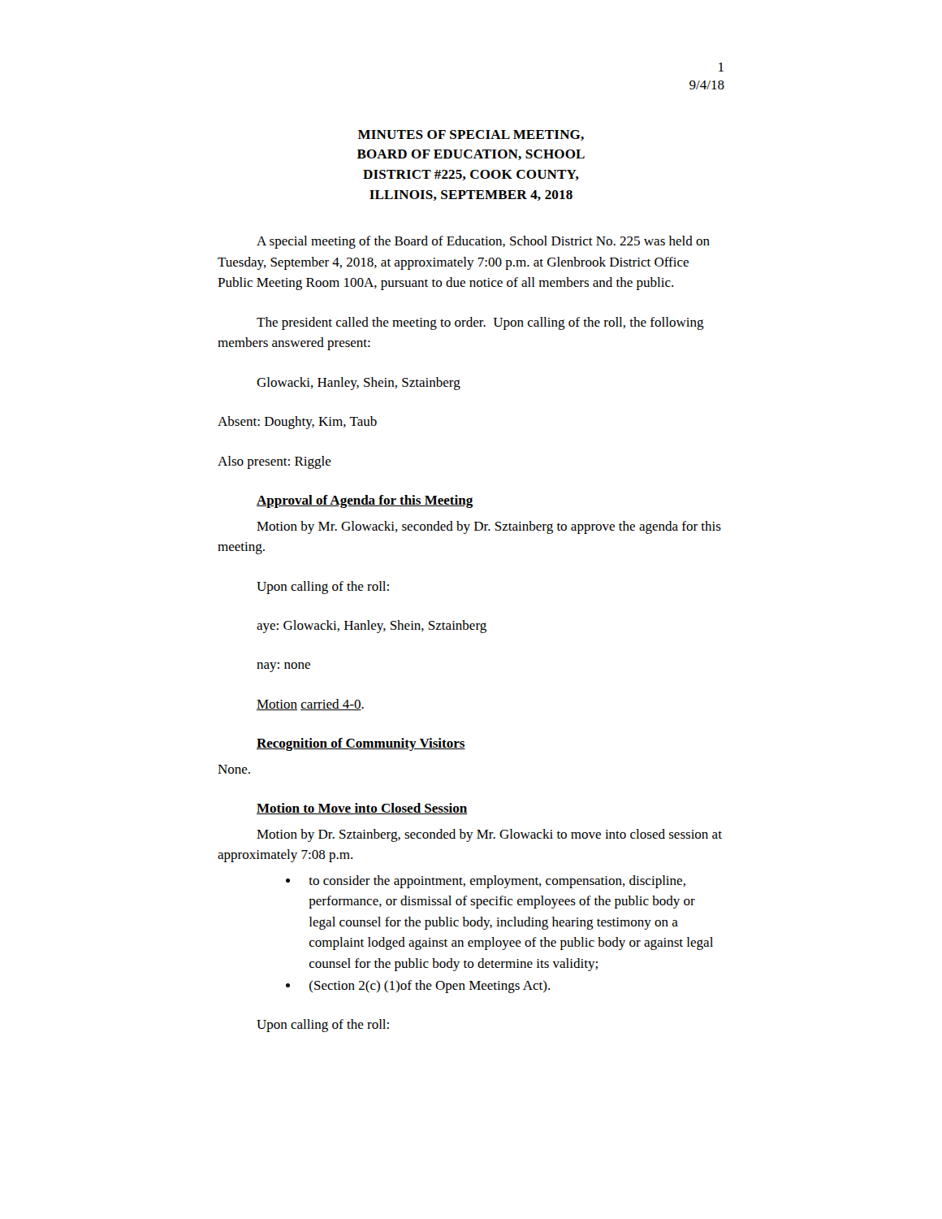1 9/4/18
MINUTES OF SPECIAL MEETING,
BOARD OF EDUCATION, SCHOOL
DISTRICT #225, COOK COUNTY,
ILLINOIS, SEPTEMBER 4, 2018
A special meeting of the Board of Education, School District No. 225 was held on Tuesday, September 4, 2018, at approximately 7:00 p.m. at Glenbrook District Office Public Meeting Room 100A, pursuant to due notice of all members and the public.
The president called the meeting to order. Upon calling of the roll, the following members answered present:
Glowacki, Hanley, Shein, Sztainberg
Absent: Doughty, Kim, Taub
Also present: Riggle
Approval of Agenda for this Meeting
Motion by Mr. Glowacki, seconded by Dr. Sztainberg to approve the agenda for this meeting.
Upon calling of the roll:
aye: Glowacki, Hanley, Shein, Sztainberg
nay: none
Motion carried 4-0.
Recognition of Community Visitors
None.
Motion to Move into Closed Session
Motion by Dr. Sztainberg, seconded by Mr. Glowacki to move into closed session at approximately 7:08 p.m.
to consider the appointment, employment, compensation, discipline, performance, or dismissal of specific employees of the public body or legal counsel for the public body, including hearing testimony on a complaint lodged against an employee of the public body or against legal counsel for the public body to determine its validity;
(Section 2(c) (1)of the Open Meetings Act).
Upon calling of the roll: